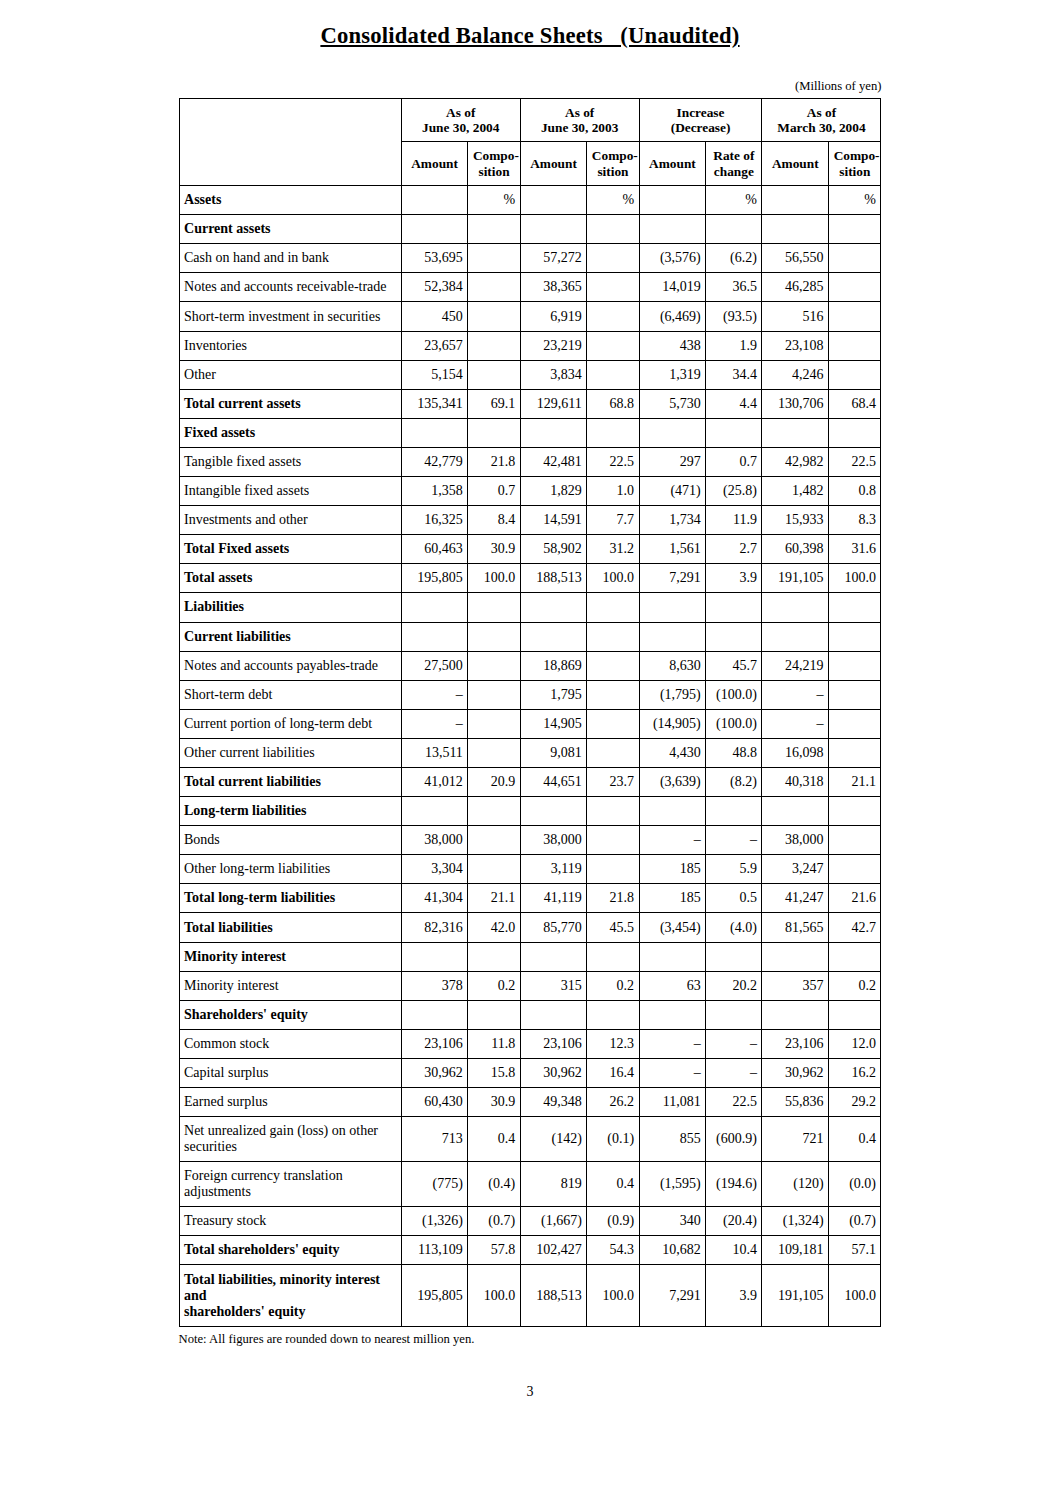Consolidated Balance Sheets (Unaudited)
(Millions of yen)
| | As of June 30, 2004 | As of June 30, 2003 | Increase (Decrease) | As of March 30, 2004 |
| --- | --- | --- | --- | --- |
| Amount | Compo- sition | Amount | Compo- sition | Amount | Rate of change | Amount | Compo- sition |
| Assets | | % | | % | | % | | % |
| Current assets | | | | | | | | |
| Cash on hand and in bank | 53,695 | | 57,272 | | (3,576) | (6.2) | 56,550 | |
| Notes and accounts receivable-trade | 52,384 | | 38,365 | | 14,019 | 36.5 | 46,285 | |
| Short-term investment in securities | 450 | | 6,919 | | (6,469) | (93.5) | 516 | |
| Inventories | 23,657 | | 23,219 | | 438 | 1.9 | 23,108 | |
| Other | 5,154 | | 3,834 | | 1,319 | 34.4 | 4,246 | |
| Total current assets | 135,341 | 69.1 | 129,611 | 68.8 | 5,730 | 4.4 | 130,706 | 68.4 |
| Fixed assets | | | | | | | | |
| Tangible fixed assets | 42,779 | 21.8 | 42,481 | 22.5 | 297 | 0.7 | 42,982 | 22.5 |
| Intangible fixed assets | 1,358 | 0.7 | 1,829 | 1.0 | (471) | (25.8) | 1,482 | 0.8 |
| Investments and other | 16,325 | 8.4 | 14,591 | 7.7 | 1,734 | 11.9 | 15,933 | 8.3 |
| Total Fixed assets | 60,463 | 30.9 | 58,902 | 31.2 | 1,561 | 2.7 | 60,398 | 31.6 |
| Total assets | 195,805 | 100.0 | 188,513 | 100.0 | 7,291 | 3.9 | 191,105 | 100.0 |
| Liabilities | | | | | | | | |
| Current liabilities | | | | | | | | |
| Notes and accounts payables-trade | 27,500 | | 18,869 | | 8,630 | 45.7 | 24,219 | |
| Short-term debt | ‒ | | 1,795 | | (1,795) | (100.0) | ‒ | |
| Current portion of long-term debt | ‒ | | 14,905 | | (14,905) | (100.0) | ‒ | |
| Other current liabilities | 13,511 | | 9,081 | | 4,430 | 48.8 | 16,098 | |
| Total current liabilities | 41,012 | 20.9 | 44,651 | 23.7 | (3,639) | (8.2) | 40,318 | 21.1 |
| Long-term liabilities | | | | | | | | |
| Bonds | 38,000 | | 38,000 | | ‒ | ‒ | 38,000 | |
| Other long-term liabilities | 3,304 | | 3,119 | | 185 | 5.9 | 3,247 | |
| Total long-term liabilities | 41,304 | 21.1 | 41,119 | 21.8 | 185 | 0.5 | 41,247 | 21.6 |
| Total liabilities | 82,316 | 42.0 | 85,770 | 45.5 | (3,454) | (4.0) | 81,565 | 42.7 |
| Minority interest | | | | | | | | |
| Minority interest | 378 | 0.2 | 315 | 0.2 | 63 | 20.2 | 357 | 0.2 |
| Shareholders' equity | | | | | | | | |
| Common stock | 23,106 | 11.8 | 23,106 | 12.3 | ‒ | ‒ | 23,106 | 12.0 |
| Capital surplus | 30,962 | 15.8 | 30,962 | 16.4 | ‒ | ‒ | 30,962 | 16.2 |
| Earned surplus | 60,430 | 30.9 | 49,348 | 26.2 | 11,081 | 22.5 | 55,836 | 29.2 |
| Net unrealized gain (loss) on other securities | 713 | 0.4 | (142) | (0.1) | 855 | (600.9) | 721 | 0.4 |
| Foreign currency translation adjustments | (775) | (0.4) | 819 | 0.4 | (1,595) | (194.6) | (120) | (0.0) |
| Treasury stock | (1,326) | (0.7) | (1,667) | (0.9) | 340 | (20.4) | (1,324) | (0.7) |
| Total shareholders' equity | 113,109 | 57.8 | 102,427 | 54.3 | 10,682 | 10.4 | 109,181 | 57.1 |
| Total liabilities, minority interest and shareholders' equity | 195,805 | 100.0 | 188,513 | 100.0 | 7,291 | 3.9 | 191,105 | 100.0 |
Note: All figures are rounded down to nearest million yen.
3